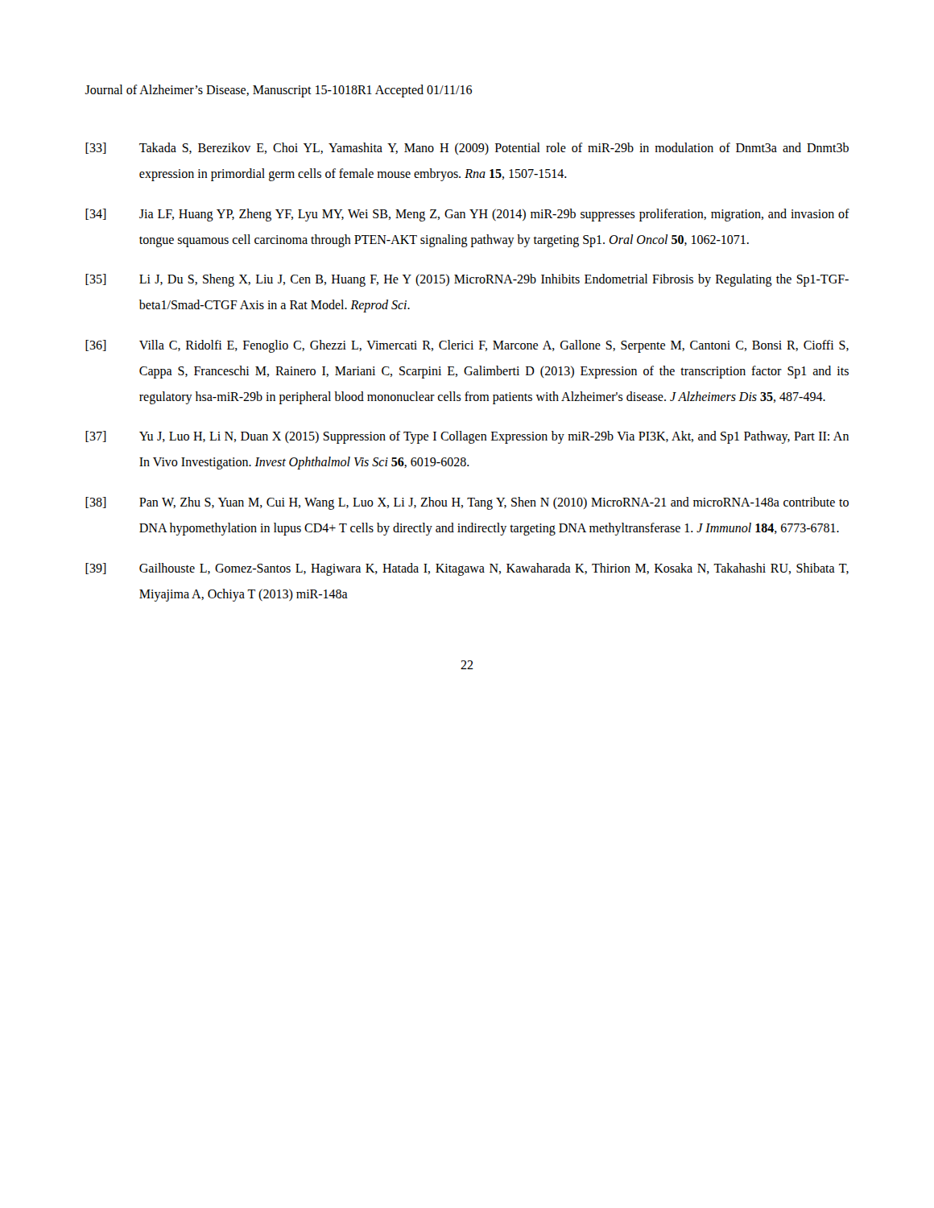Journal of Alzheimer’s Disease, Manuscript 15-1018R1 Accepted 01/11/16
[33] Takada S, Berezikov E, Choi YL, Yamashita Y, Mano H (2009) Potential role of miR-29b in modulation of Dnmt3a and Dnmt3b expression in primordial germ cells of female mouse embryos. Rna 15, 1507-1514.
[34] Jia LF, Huang YP, Zheng YF, Lyu MY, Wei SB, Meng Z, Gan YH (2014) miR-29b suppresses proliferation, migration, and invasion of tongue squamous cell carcinoma through PTEN-AKT signaling pathway by targeting Sp1. Oral Oncol 50, 1062-1071.
[35] Li J, Du S, Sheng X, Liu J, Cen B, Huang F, He Y (2015) MicroRNA-29b Inhibits Endometrial Fibrosis by Regulating the Sp1-TGF-beta1/Smad-CTGF Axis in a Rat Model. Reprod Sci.
[36] Villa C, Ridolfi E, Fenoglio C, Ghezzi L, Vimercati R, Clerici F, Marcone A, Gallone S, Serpente M, Cantoni C, Bonsi R, Cioffi S, Cappa S, Franceschi M, Rainero I, Mariani C, Scarpini E, Galimberti D (2013) Expression of the transcription factor Sp1 and its regulatory hsa-miR-29b in peripheral blood mononuclear cells from patients with Alzheimer's disease. J Alzheimers Dis 35, 487-494.
[37] Yu J, Luo H, Li N, Duan X (2015) Suppression of Type I Collagen Expression by miR-29b Via PI3K, Akt, and Sp1 Pathway, Part II: An In Vivo Investigation. Invest Ophthalmol Vis Sci 56, 6019-6028.
[38] Pan W, Zhu S, Yuan M, Cui H, Wang L, Luo X, Li J, Zhou H, Tang Y, Shen N (2010) MicroRNA-21 and microRNA-148a contribute to DNA hypomethylation in lupus CD4+ T cells by directly and indirectly targeting DNA methyltransferase 1. J Immunol 184, 6773-6781.
[39] Gailhouste L, Gomez-Santos L, Hagiwara K, Hatada I, Kitagawa N, Kawaharada K, Thirion M, Kosaka N, Takahashi RU, Shibata T, Miyajima A, Ochiya T (2013) miR-148a
22